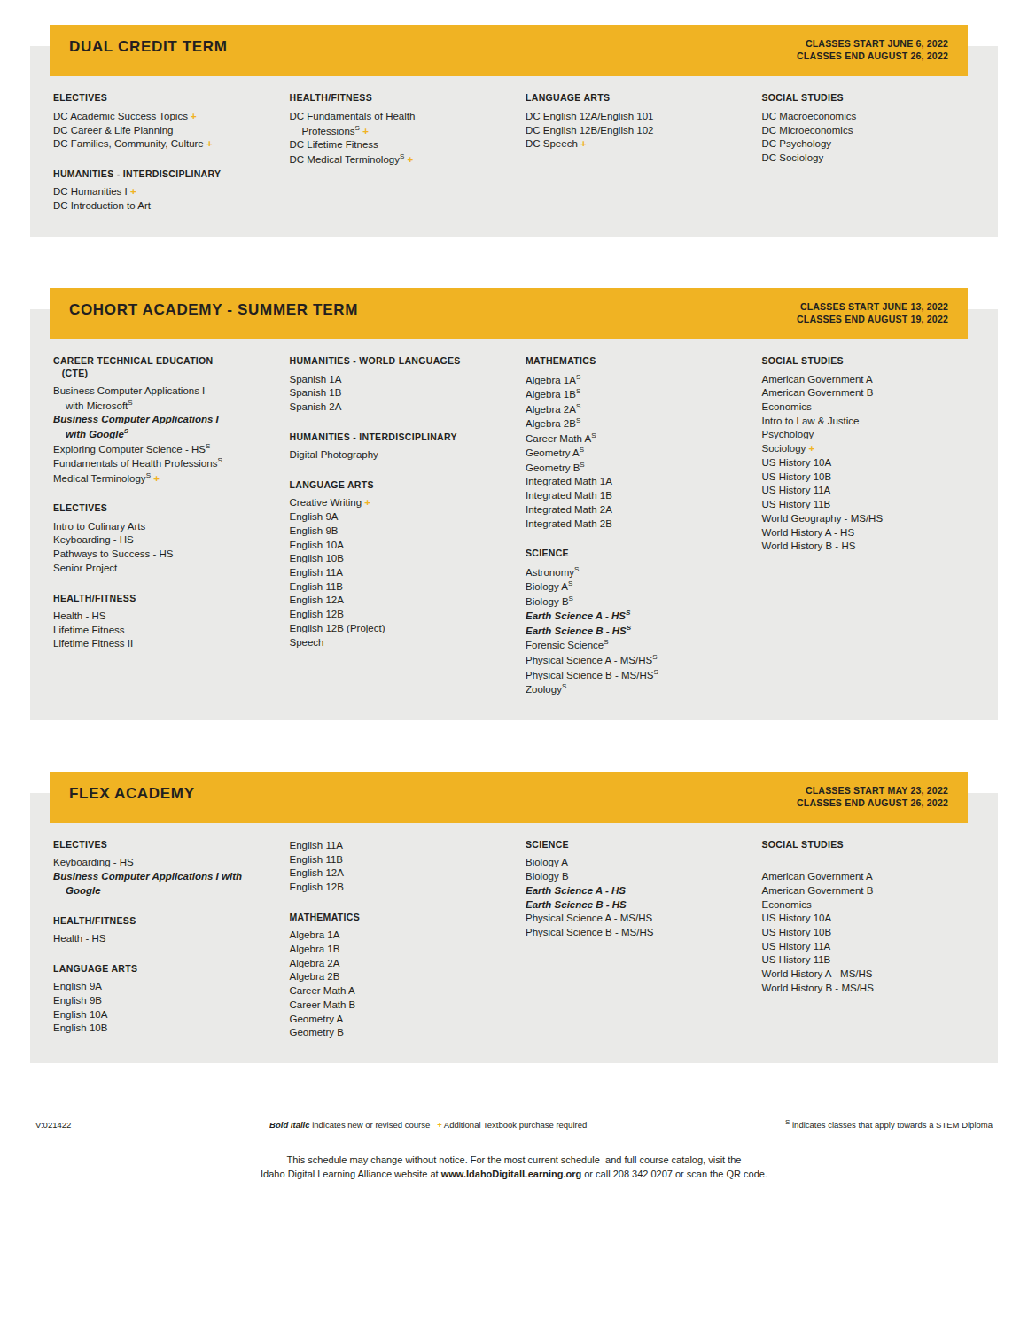Dual Credit Term
Classes start June 6, 2022
Classes end August 26, 2022
Electives
DC Academic Success Topics +
DC Career & Life Planning
DC Families, Community, Culture +
Humanities - Interdisciplinary
DC Humanities I +
DC Introduction to Art
Health/Fitness
DC Fundamentals of Health
ProfessionsS +
DC Lifetime Fitness
DC Medical TerminologyS +
Language Arts
DC English 12A/English 101
DC English 12B/English 102
DC Speech +
Social Studies
DC Macroeconomics
DC Microeconomics
DC Psychology
DC Sociology
Cohort Academy - Summer Term
Classes start June 13, 2022
Classes end August 19, 2022
Career Technical Education
(CTE)
Business Computer Applications I
with MicrosoftS
Business Computer Applications I
with GoogleS
Exploring Computer Science - HSS
Fundamentals of Health ProfessionsS
Medical TerminologyS +
Electives
Intro to Culinary Arts
Keyboarding - HS
Pathways to Success - HS
Senior Project
Health/Fitness
Health - HS
Lifetime Fitness
Lifetime Fitness II
Humanities - World Languages
Spanish 1A
Spanish 1B
Spanish 2A
Humanities - Interdisciplinary
Digital Photography
Language Arts
Creative Writing +
English 9A
English 9B
English 10A
English 10B
English 11A
English 11B
English 12A
English 12B
English 12B (Project)
Speech
Mathematics
Algebra 1AS
Algebra 1BS
Algebra 2AS
Algebra 2BS
Career Math AS
Geometry AS
Geometry BS
Integrated Math 1A
Integrated Math 1B
Integrated Math 2A
Integrated Math 2B
Science
AstronomyS
Biology AS
Biology BS
Earth Science A - HSS
Earth Science B - HSS
Forensic ScienceS
Physical Science A - MS/HSS
Physical Science B - MS/HSS
ZoologyS
Social Studies
American Government A
American Government B
Economics
Intro to Law & Justice
Psychology
Sociology +
US History 10A
US History 10B
US History 11A
US History 11B
World Geography - MS/HS
World History A - HS
World History B - HS
Flex Academy
Classes start May 23, 2022
Classes end August 26, 2022
Electives
Keyboarding - HS
Business Computer Applications I with
Google
Health/Fitness
Health - HS
Language Arts
English 9A
English 9B
English 10A
English 10B
English 11A
English 11B
English 12A
English 12B
Mathematics
Algebra 1A
Algebra 1B
Algebra 2A
Algebra 2B
Career Math A
Career Math B
Geometry A
Geometry B
Science
Biology A
Biology B
Earth Science A - HS
Earth Science B - HS
Physical Science A - MS/HS
Physical Science B - MS/HS
Social Studies
American Government A
American Government B
Economics
US History 10A
US History 10B
US History 11A
US History 11B
World History A - MS/HS
World History B - MS/HS
V:021422
Bold Italic indicates new or revised course + Additional Textbook purchase required
S indicates classes that apply towards a STEM Diploma
This schedule may change without notice. For the most current schedule and full course catalog, visit the
Idaho Digital Learning Alliance website at www.IdahoDigitalLearning.org or call 208 342 0207 or scan the QR code.